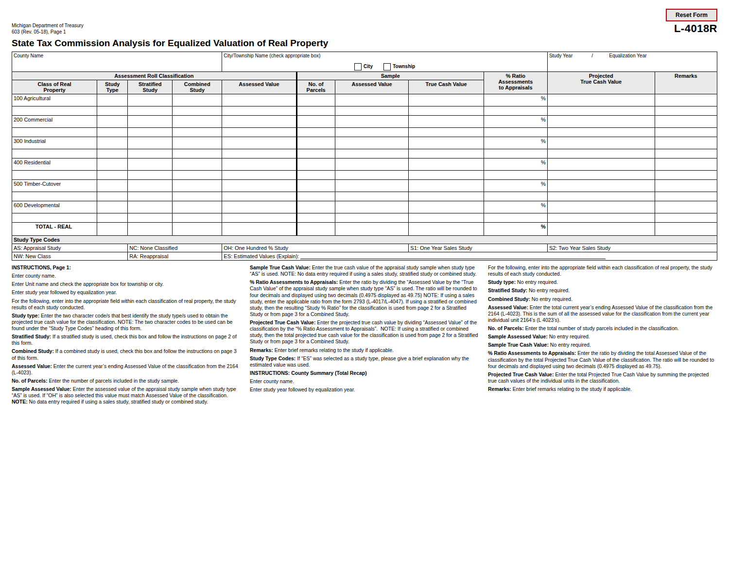Reset Form
Michigan Department of Treasury
603 (Rev. 05-18), Page 1
L-4018R
State Tax Commission Analysis for Equalized Valuation of Real Property
| County Name | City/Township Name (check appropriate box) City Township | Study Year / Equalization Year |
| Assessment Roll Classification | Sample | % Ratio Assessments to Appraisals | Projected True Cash Value | Remarks |
| Class of Real Property | Study Type | Stratified Study | Combined Study | Assessed Value | No. of Parcels | Assessed Value | True Cash Value |
| 100 Agricultural | | | | | | | | % | | |
| 200 Commercial | | | | | | | | % | | |
| 300 Industrial | | | | | | | | % | | |
| 400 Residential | | | | | | | | % | | |
| 500 Timber-Cutover | | | | | | | | % | | |
| 600 Developmental | | | | | | | | % | | |
| TOTAL - REAL | | | | | | | | % | | |
| Study Type Codes |
| AS: Appraisal Study | NC: None Classified | OH: One Hundred % Study | S1: One Year Sales Study | S2: Two Year Sales Study |
| NW: New Class | RA: Reappraisal | ES: Estimated Values (Explain): |
INSTRUCTIONS, Page 1:
Enter county name.
Enter Unit name and check the appropriate box for township or city.
Enter study year followed by equalization year.
For the following, enter into the appropriate field within each classification of real property, the study results of each study conducted.
Study type: Enter the two character code/s that best identify the study type/s used to obtain the projected true cash value for the classification. NOTE: The two character codes to be used can be found under the “Study Type Codes” heading of this form.
Stratified Study: If a stratified study is used, check this box and follow the instructions on page 2 of this form.
Combined Study: If a combined study is used, check this box and follow the instructions on page 3 of this form.
Assessed Value: Enter the current year’s ending Assessed Value of the classification from the 2164 (L-4023).
No. of Parcels: Enter the number of parcels included in the study sample.
Sample Assessed Value: Enter the assessed value of the appraisal study sample when study type “AS” is used. If “OH” is also selected this value must match Assessed Value of the classification. NOTE: No data entry required if using a sales study, stratified study or combined study.
Sample True Cash Value: Enter the true cash value of the appraisal study sample when study type “AS” is used. NOTE: No data entry required if using a sales study, stratified study or combined study.
% Ratio Assessments to Appraisals: Enter the ratio by dividing the “Assessed Value by the “True Cash Value” of the appraisal study sample when study type “AS” is used. The ratio will be rounded to four decimals and displayed using two decimals (0.4975 displayed as 49.75) NOTE: If using a sales study, enter the applicable ratio from the form 2793 (L-4017/L-4047). If using a stratified or combined study, then the resulting “Study % Ratio” for the classification is used from page 2 for a Stratified Study or from page 3 for a Combined Study.
Projected True Cash Value: Enter the projected true cash value by dividing “Assessed Value” of the classification by the “% Ratio Assessment to Appraisals”. NOTE: If using a stratified or combined study, then the total projected true cash value for the classification is used from page 2 for a Stratified Study or from page 3 for a Combined Study.
Remarks: Enter brief remarks relating to the study if applicable.
Study Type Codes: If “ES” was selected as a study type, please give a brief explanation why the estimated value was used.
INSTRUCTIONS: County Summary (Total Recap)
Enter county name.
Enter study year followed by equalization year.
For the following, enter into the appropriate field within each classification of real property, the study results of each study conducted.
Study type: No entry required.
Stratified Study: No entry required.
Combined Study: No entry required.
Assessed Value: Enter the total current year’s ending Assessed Value of the classification from the 2164 (L-4023). This is the sum of all the assessed value for the classification from the current year individual unit 2164’s (L 4023’s).
No. of Parcels: Enter the total number of study parcels included in the classification.
Sample Assessed Value: No entry required.
Sample True Cash Value: No entry required.
% Ratio Assessments to Appraisals: Enter the ratio by dividing the total Assessed Value of the classification by the total Projected True Cash Value of the classification. The ratio will be rounded to four decimals and displayed using two decimals (0.4975 displayed as 49.75).
Projected True Cash Value: Enter the total Projected True Cash Value by summing the projected true cash values of the individual units in the classification.
Remarks: Enter brief remarks relating to the study if applicable.